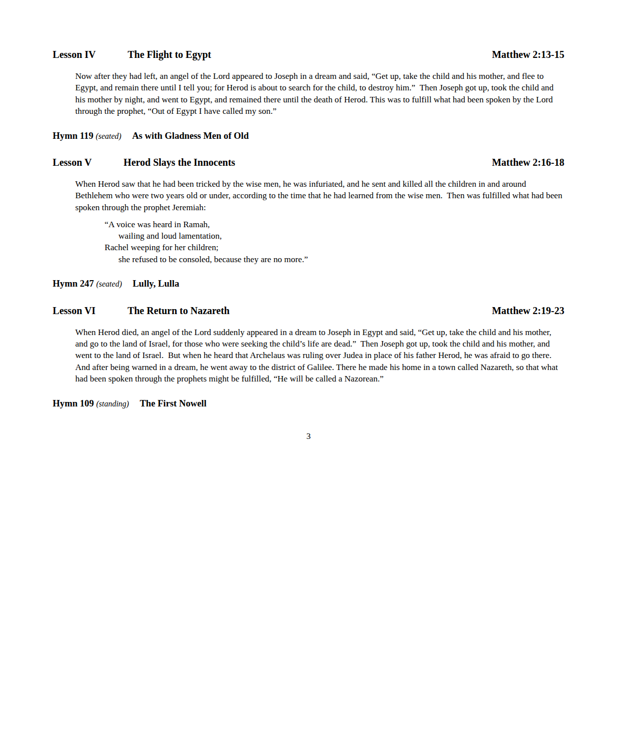Lesson IV The Flight to Egypt Matthew 2:13-15
Now after they had left, an angel of the Lord appeared to Joseph in a dream and said, “Get up, take the child and his mother, and flee to Egypt, and remain there until I tell you; for Herod is about to search for the child, to destroy him.” Then Joseph got up, took the child and his mother by night, and went to Egypt, and remained there until the death of Herod. This was to fulfill what had been spoken by the Lord through the prophet, “Out of Egypt I have called my son.”
Hymn 119 (seated) As with Gladness Men of Old
Lesson V Herod Slays the Innocents Matthew 2:16-18
When Herod saw that he had been tricked by the wise men, he was infuriated, and he sent and killed all the children in and around Bethlehem who were two years old or under, according to the time that he had learned from the wise men. Then was fulfilled what had been spoken through the prophet Jeremiah:
“A voice was heard in Ramah,
wailing and loud lamentation, Rachel weeping for her children;
she refused to be consoled, because they are no more.”
Hymn 247 (seated) Lully, Lulla
Lesson VI The Return to Nazareth Matthew 2:19-23
When Herod died, an angel of the Lord suddenly appeared in a dream to Joseph in Egypt and said, “Get up, take the child and his mother, and go to the land of Israel, for those who were seeking the child’s life are dead.” Then Joseph got up, took the child and his mother, and went to the land of Israel. But when he heard that Archelaus was ruling over Judea in place of his father Herod, he was afraid to go there. And after being warned in a dream, he went away to the district of Galilee. There he made his home in a town called Nazareth, so that what had been spoken through the prophets might be fulfilled, “He will be called a Nazorean.”
Hymn 109 (standing) The First Nowell
3